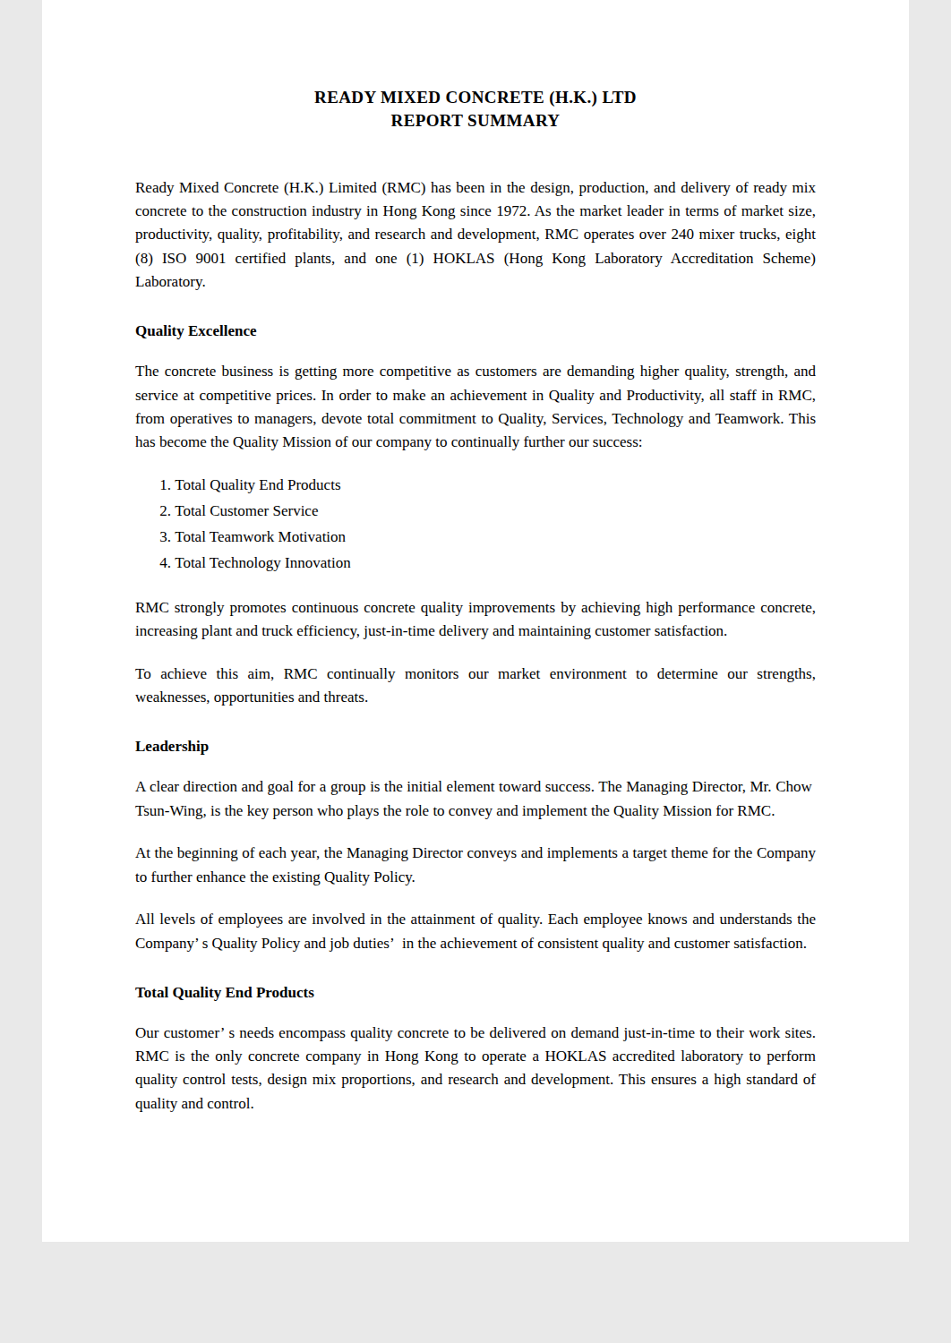READY MIXED CONCRETE (H.K.) LTD
REPORT SUMMARY
Ready Mixed Concrete (H.K.) Limited (RMC) has been in the design, production, and delivery of ready mix concrete to the construction industry in Hong Kong since 1972. As the market leader in terms of market size, productivity, quality, profitability, and research and development, RMC operates over 240 mixer trucks, eight (8) ISO 9001 certified plants, and one (1) HOKLAS (Hong Kong Laboratory Accreditation Scheme) Laboratory.
Quality Excellence
The concrete business is getting more competitive as customers are demanding higher quality, strength, and service at competitive prices. In order to make an achievement in Quality and Productivity, all staff in RMC, from operatives to managers, devote total commitment to Quality, Services, Technology and Teamwork. This has become the Quality Mission of our company to continually further our success:
Total Quality End Products
Total Customer Service
Total Teamwork Motivation
Total Technology Innovation
RMC strongly promotes continuous concrete quality improvements by achieving high performance concrete, increasing plant and truck efficiency, just-in-time delivery and maintaining customer satisfaction.
To achieve this aim, RMC continually monitors our market environment to determine our strengths, weaknesses, opportunities and threats.
Leadership
A clear direction and goal for a group is the initial element toward success. The Managing Director, Mr. Chow Tsun-Wing, is the key person who plays the role to convey and implement the Quality Mission for RMC.
At the beginning of each year, the Managing Director conveys and implements a target theme for the Company to further enhance the existing Quality Policy.
All levels of employees are involved in the attainment of quality. Each employee knows and understands the Company’ s Quality Policy and job duties’ in the achievement of consistent quality and customer satisfaction.
Total Quality End Products
Our customer’ s needs encompass quality concrete to be delivered on demand just-in-time to their work sites. RMC is the only concrete company in Hong Kong to operate a HOKLAS accredited laboratory to perform quality control tests, design mix proportions, and research and development. This ensures a high standard of quality and control.